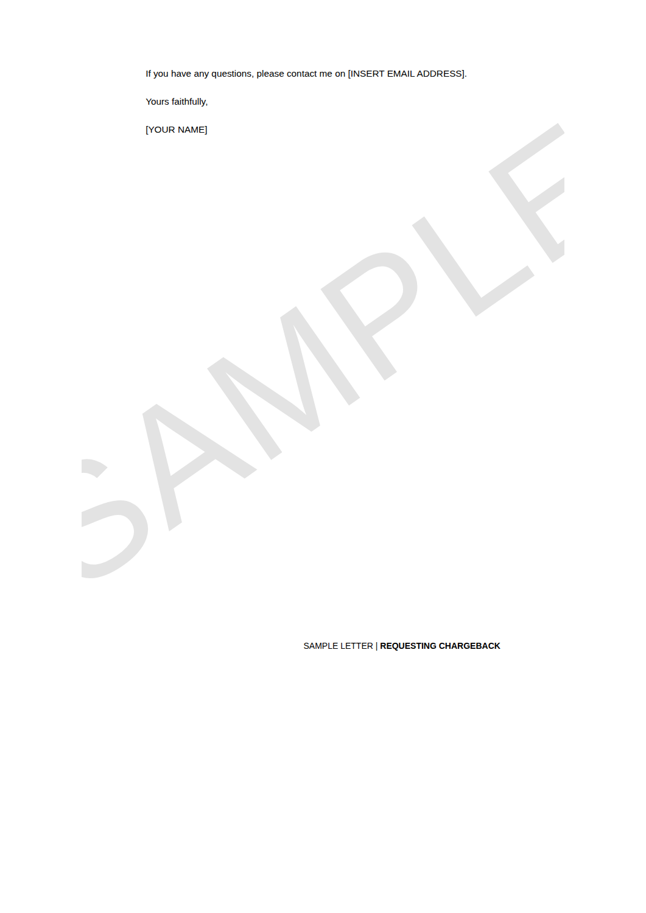SAMPLE
If you have any questions, please contact me on [INSERT EMAIL ADDRESS].
Yours faithfully,
[YOUR NAME]
SAMPLE LETTER | REQUESTING CHARGEBACK